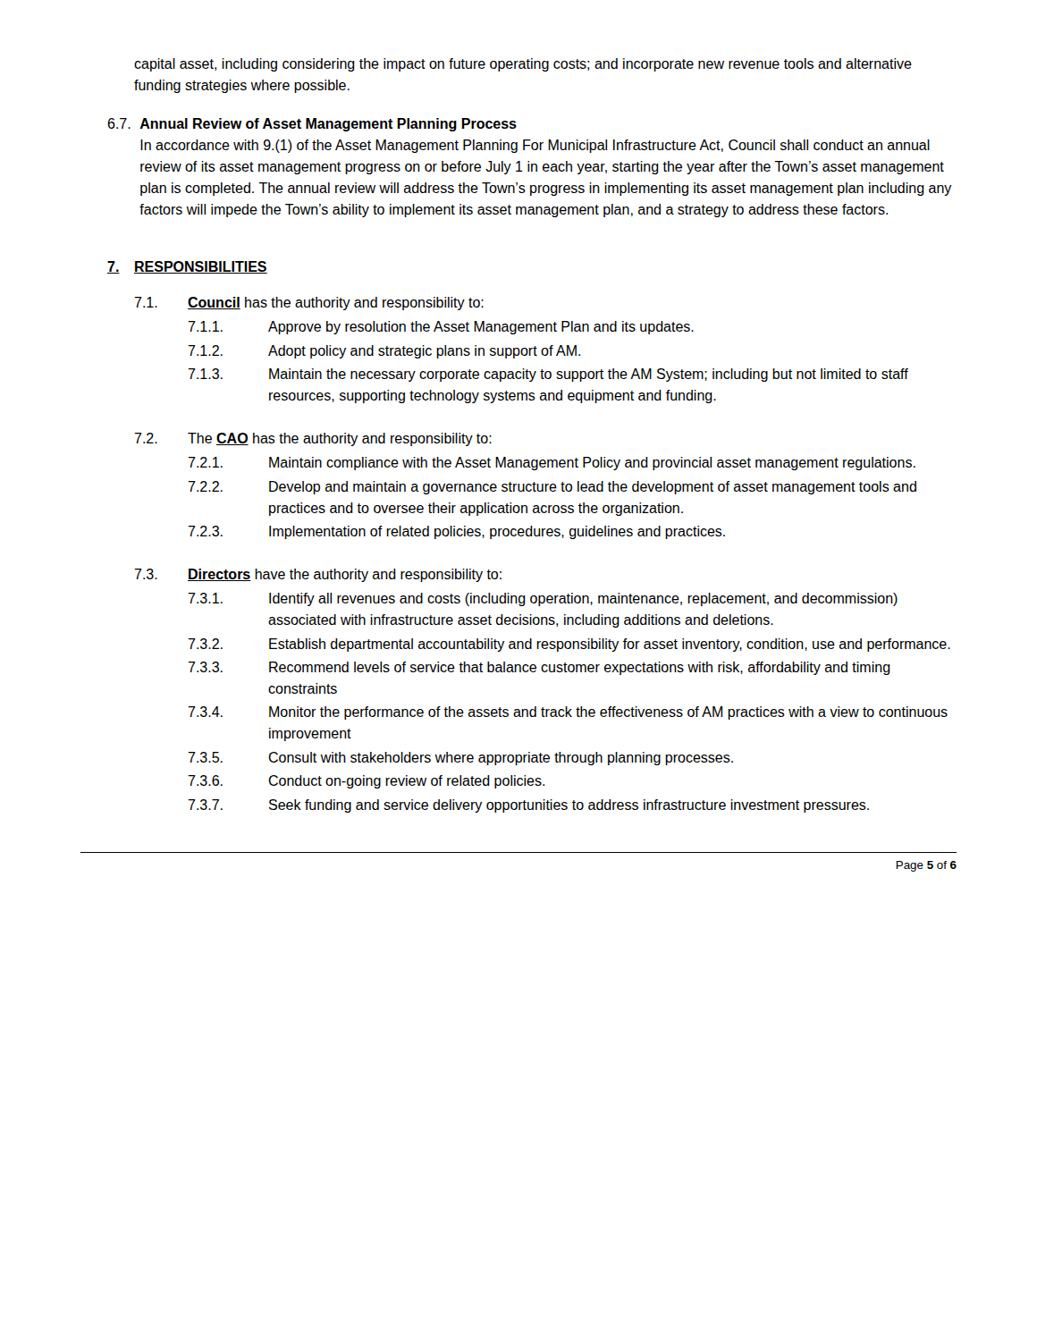capital asset, including considering the impact on future operating costs; and incorporate new revenue tools and alternative funding strategies where possible.
6.7.
Annual Review of Asset Management Planning Process
In accordance with 9.(1) of the Asset Management Planning For Municipal Infrastructure Act, Council shall conduct an annual review of its asset management progress on or before July 1 in each year, starting the year after the Town’s asset management plan is completed. The annual review will address the Town’s progress in implementing its asset management plan including any factors will impede the Town’s ability to implement its asset management plan, and a strategy to address these factors.
7. RESPONSIBILITIES
7.1.
Council has the authority and responsibility to:
7.1.1.
Approve by resolution the Asset Management Plan and its updates.
7.1.2.
Adopt policy and strategic plans in support of AM.
7.1.3.
Maintain the necessary corporate capacity to support the AM System; including but not limited to staff resources, supporting technology systems and equipment and funding.
7.2.
The CAO has the authority and responsibility to:
7.2.1.
Maintain compliance with the Asset Management Policy and provincial asset management regulations.
7.2.2.
Develop and maintain a governance structure to lead the development of asset management tools and practices and to oversee their application across the organization.
7.2.3.
Implementation of related policies, procedures, guidelines and practices.
7.3.
Directors have the authority and responsibility to:
7.3.1.
Identify all revenues and costs (including operation, maintenance, replacement, and decommission) associated with infrastructure asset decisions, including additions and deletions.
7.3.2.
Establish departmental accountability and responsibility for asset inventory, condition, use and performance.
7.3.3.
Recommend levels of service that balance customer expectations with risk, affordability and timing constraints
7.3.4.
Monitor the performance of the assets and track the effectiveness of AM practices with a view to continuous improvement
7.3.5.
Consult with stakeholders where appropriate through planning processes.
7.3.6.
Conduct on-going review of related policies.
7.3.7.
Seek funding and service delivery opportunities to address infrastructure investment pressures.
Page 5 of 6